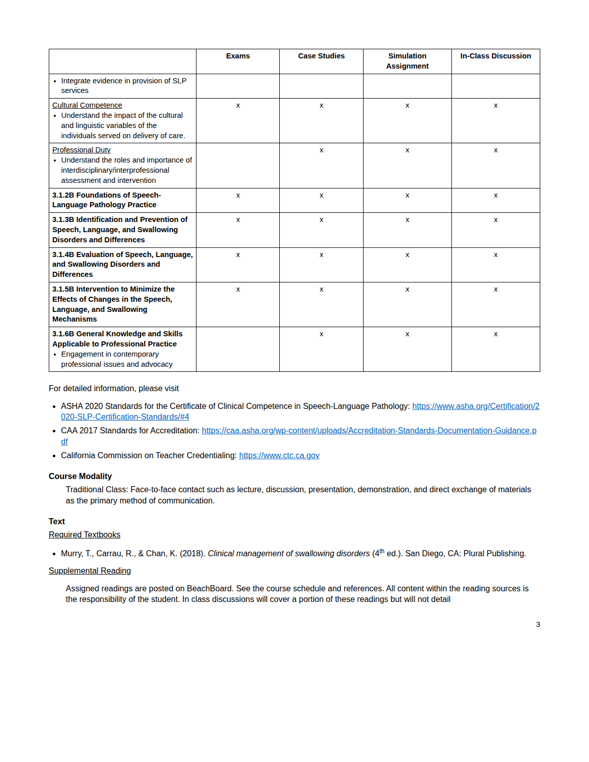| | Exams | Case Studies | Simulation Assignment | In-Class Discussion |
| --- | --- | --- | --- | --- |
| Integrate evidence in provision of SLP services | | | | |
| Cultural Competence Understand the impact of the cultural and linguistic variables of the individuals served on delivery of care. | x | x | x | x |
| Professional Duty Understand the roles and importance of interdisciplinary/interprofessional assessment and intervention | | x | x | x |
| 3.1.2B Foundations of Speech-Language Pathology Practice | x | x | x | x |
| 3.1.3B Identification and Prevention of Speech, Language, and Swallowing Disorders and Differences | x | x | x | x |
| 3.1.4B Evaluation of Speech, Language, and Swallowing Disorders and Differences | x | x | x | x |
| 3.1.5B Intervention to Minimize the Effects of Changes in the Speech, Language, and Swallowing Mechanisms | x | x | x | x |
| 3.1.6B General Knowledge and Skills Applicable to Professional Practice Engagement in contemporary professional issues and advocacy | | x | x | x |
For detailed information, please visit
ASHA 2020 Standards for the Certificate of Clinical Competence in Speech-Language Pathology: https://www.asha.org/Certification/2020-SLP-Certification-Standards/#4
CAA 2017 Standards for Accreditation: https://caa.asha.org/wp-content/uploads/Accreditation-Standards-Documentation-Guidance.pdf
California Commission on Teacher Credentialing: https://www.ctc.ca.gov
Course Modality
Traditional Class: Face-to-face contact such as lecture, discussion, presentation, demonstration, and direct exchange of materials as the primary method of communication.
Text
Required Textbooks
Murry, T., Carrau, R., & Chan, K. (2018). Clinical management of swallowing disorders (4th ed.). San Diego, CA: Plural Publishing.
Supplemental Reading
Assigned readings are posted on BeachBoard. See the course schedule and references. All content within the reading sources is the responsibility of the student. In class discussions will cover a portion of these readings but will not detail
3